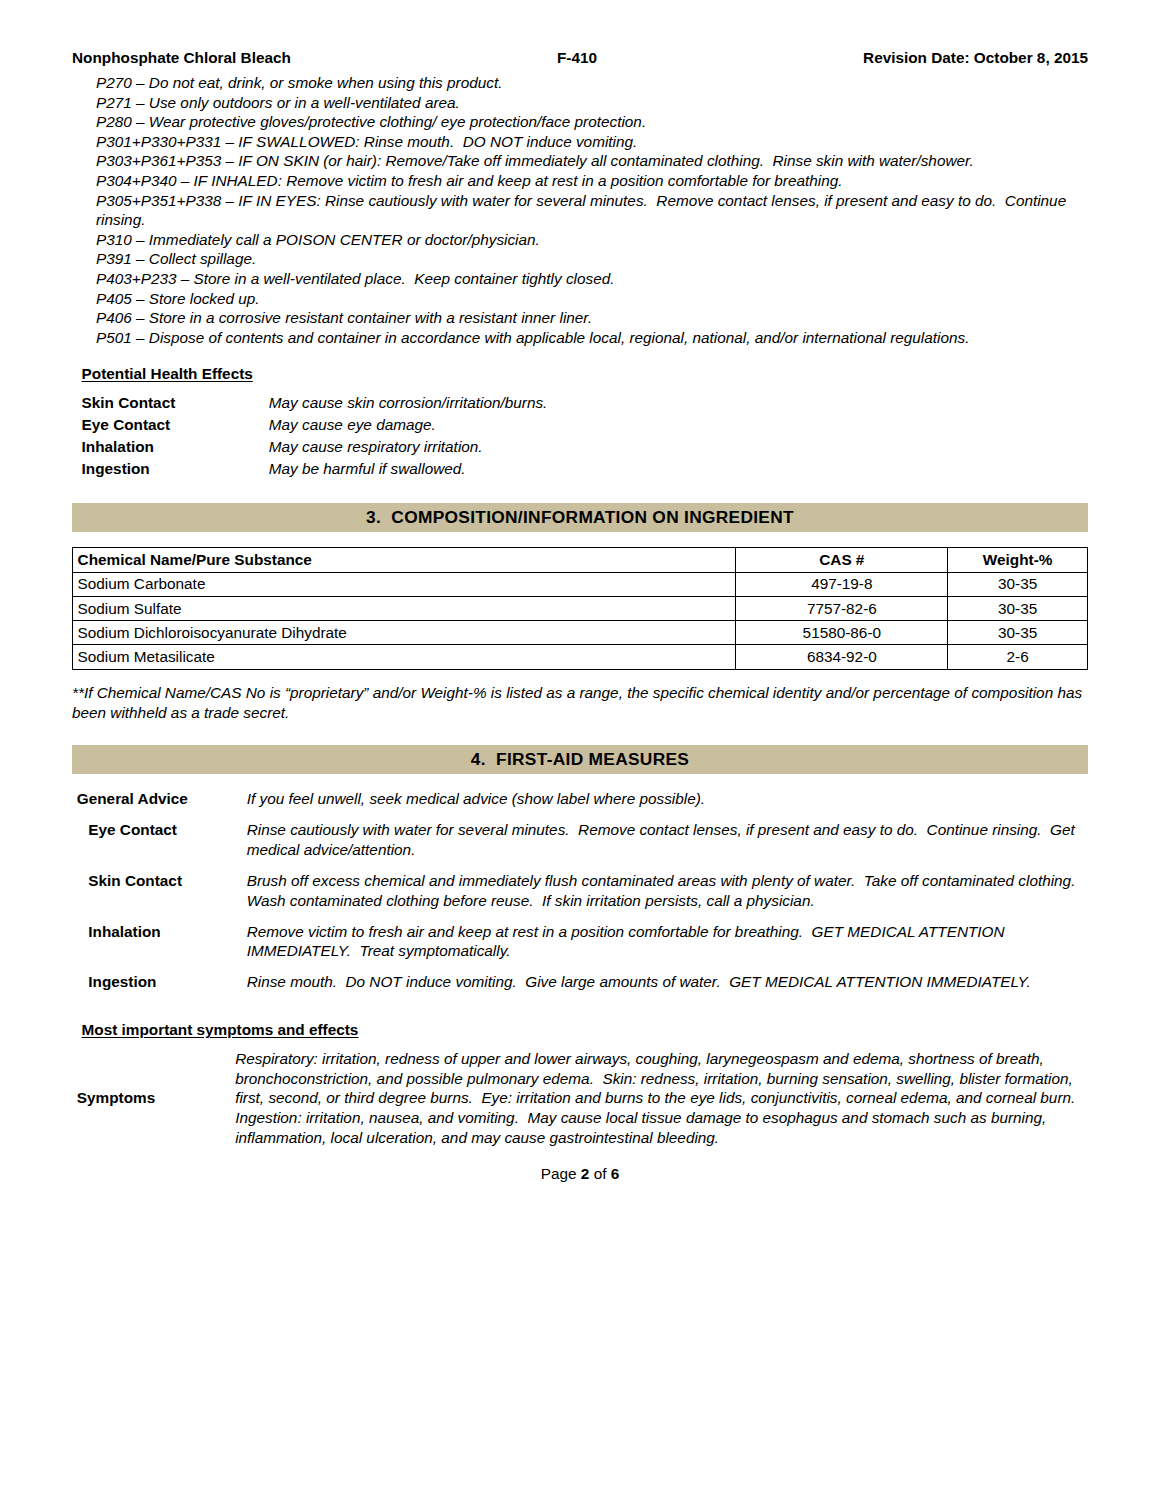Nonphosphate Chloral Bleach F-410 Revision Date: October 8, 2015
P270 – Do not eat, drink, or smoke when using this product.
P271 – Use only outdoors or in a well-ventilated area.
P280 – Wear protective gloves/protective clothing/ eye protection/face protection.
P301+P330+P331 – IF SWALLOWED: Rinse mouth. DO NOT induce vomiting.
P303+P361+P353 – IF ON SKIN (or hair): Remove/Take off immediately all contaminated clothing. Rinse skin with water/shower.
P304+P340 – IF INHALED: Remove victim to fresh air and keep at rest in a position comfortable for breathing.
P305+P351+P338 – IF IN EYES: Rinse cautiously with water for several minutes. Remove contact lenses, if present and easy to do. Continue rinsing.
P310 – Immediately call a POISON CENTER or doctor/physician.
P391 – Collect spillage.
P403+P233 – Store in a well-ventilated place. Keep container tightly closed.
P405 – Store locked up.
P406 – Store in a corrosive resistant container with a resistant inner liner.
P501 – Dispose of contents and container in accordance with applicable local, regional, national, and/or international regulations.
Potential Health Effects
| Skin Contact | May cause skin corrosion/irritation/burns. |
| Eye Contact | May cause eye damage. |
| Inhalation | May cause respiratory irritation. |
| Ingestion | May be harmful if swallowed. |
3. COMPOSITION/INFORMATION ON INGREDIENT
| Chemical Name/Pure Substance | CAS # | Weight-% |
| --- | --- | --- |
| Sodium Carbonate | 497-19-8 | 30-35 |
| Sodium Sulfate | 7757-82-6 | 30-35 |
| Sodium Dichloroisocyanurate Dihydrate | 51580-86-0 | 30-35 |
| Sodium Metasilicate | 6834-92-0 | 2-6 |
**If Chemical Name/CAS No is “proprietary” and/or Weight-% is listed as a range, the specific chemical identity and/or percentage of composition has been withheld as a trade secret.
4. FIRST-AID MEASURES
| General Advice | If you feel unwell, seek medical advice (show label where possible). |
| Eye Contact | Rinse cautiously with water for several minutes. Remove contact lenses, if present and easy to do. Continue rinsing. Get medical advice/attention. |
| Skin Contact | Brush off excess chemical and immediately flush contaminated areas with plenty of water. Take off contaminated clothing. Wash contaminated clothing before reuse. If skin irritation persists, call a physician. |
| Inhalation | Remove victim to fresh air and keep at rest in a position comfortable for breathing. GET MEDICAL ATTENTION IMMEDIATELY. Treat symptomatically. |
| Ingestion | Rinse mouth. Do NOT induce vomiting. Give large amounts of water. GET MEDICAL ATTENTION IMMEDIATELY. |
Most important symptoms and effects
| Symptoms | Respiratory: irritation, redness of upper and lower airways, coughing, larynegeospasm and edema, shortness of breath, bronchoconstriction, and possible pulmonary edema. Skin: redness, irritation, burning sensation, swelling, blister formation, first, second, or third degree burns. Eye: irritation and burns to the eye lids, conjunctivitis, corneal edema, and corneal burn. Ingestion: irritation, nausea, and vomiting. May cause local tissue damage to esophagus and stomach such as burning, inflammation, local ulceration, and may cause gastrointestinal bleeding. |
Page 2 of 6